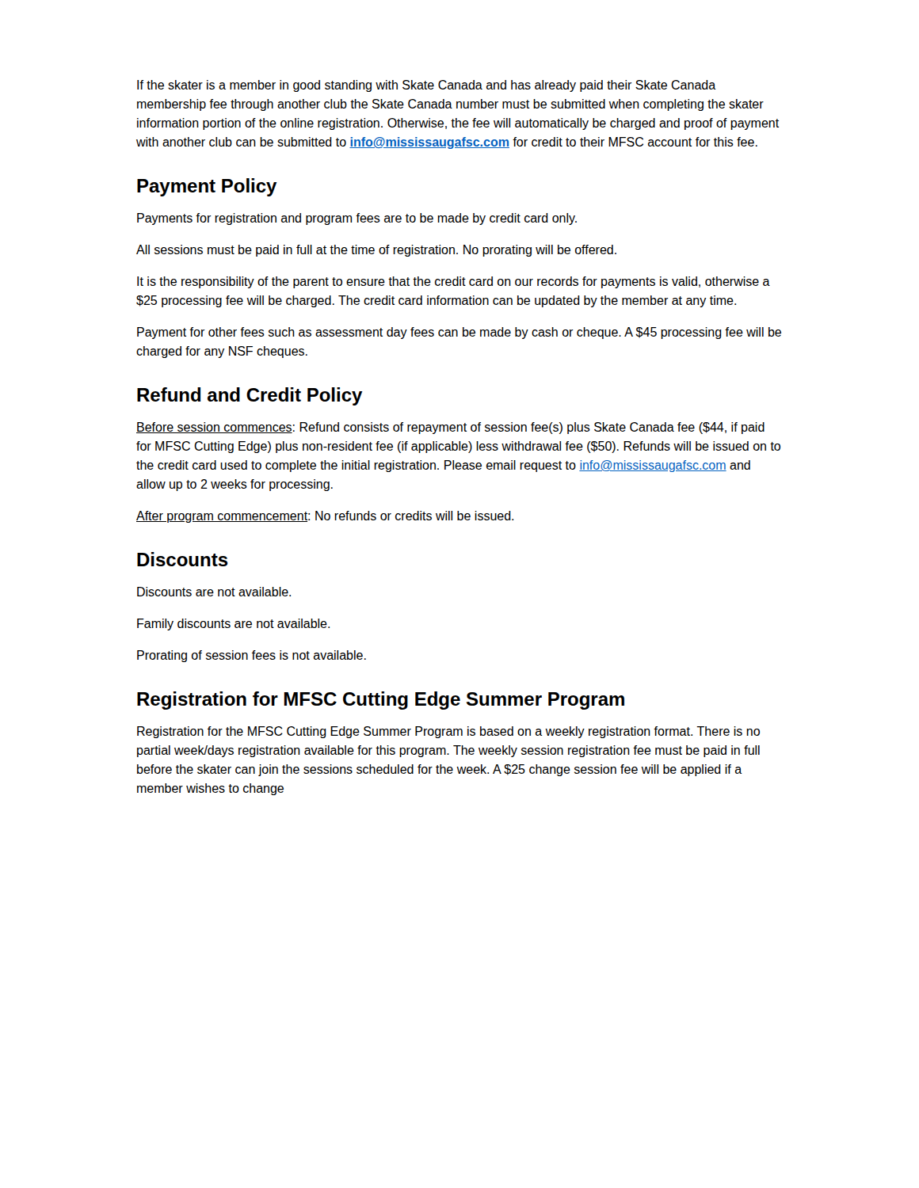If the skater is a member in good standing with Skate Canada and has already paid their Skate Canada membership fee through another club the Skate Canada number must be submitted when completing the skater information portion of the online registration. Otherwise, the fee will automatically be charged and proof of payment with another club can be submitted to info@mississaugafsc.com for credit to their MFSC account for this fee.
Payment Policy
Payments for registration and program fees are to be made by credit card only.
All sessions must be paid in full at the time of registration. No prorating will be offered.
It is the responsibility of the parent to ensure that the credit card on our records for payments is valid, otherwise a $25 processing fee will be charged. The credit card information can be updated by the member at any time.
Payment for other fees such as assessment day fees can be made by cash or cheque. A $45 processing fee will be charged for any NSF cheques.
Refund and Credit Policy
Before session commences: Refund consists of repayment of session fee(s) plus Skate Canada fee ($44, if paid for MFSC Cutting Edge) plus non-resident fee (if applicable) less withdrawal fee ($50). Refunds will be issued on to the credit card used to complete the initial registration. Please email request to info@mississaugafsc.com and allow up to 2 weeks for processing.
After program commencement: No refunds or credits will be issued.
Discounts
Discounts are not available.
Family discounts are not available.
Prorating of session fees is not available.
Registration for MFSC Cutting Edge Summer Program
Registration for the MFSC Cutting Edge Summer Program is based on a weekly registration format. There is no partial week/days registration available for this program. The weekly session registration fee must be paid in full before the skater can join the sessions scheduled for the week. A $25 change session fee will be applied if a member wishes to change